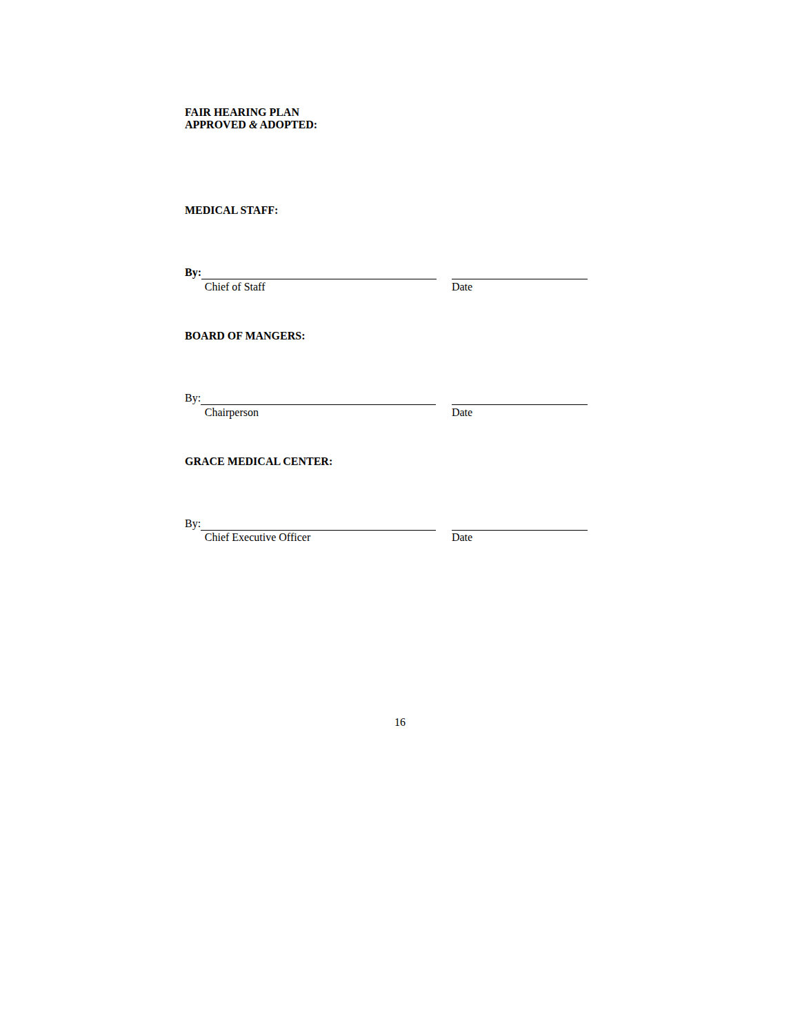FAIR HEARING PLAN
APPROVED & ADOPTED:
MEDICAL STAFF:
| By: | |
Chief of Staff Date
BOARD OF MANGERS:
| By: | |
Chairperson Date
GRACE MEDICAL CENTER:
| By: | |
Chief Executive Officer Date
16